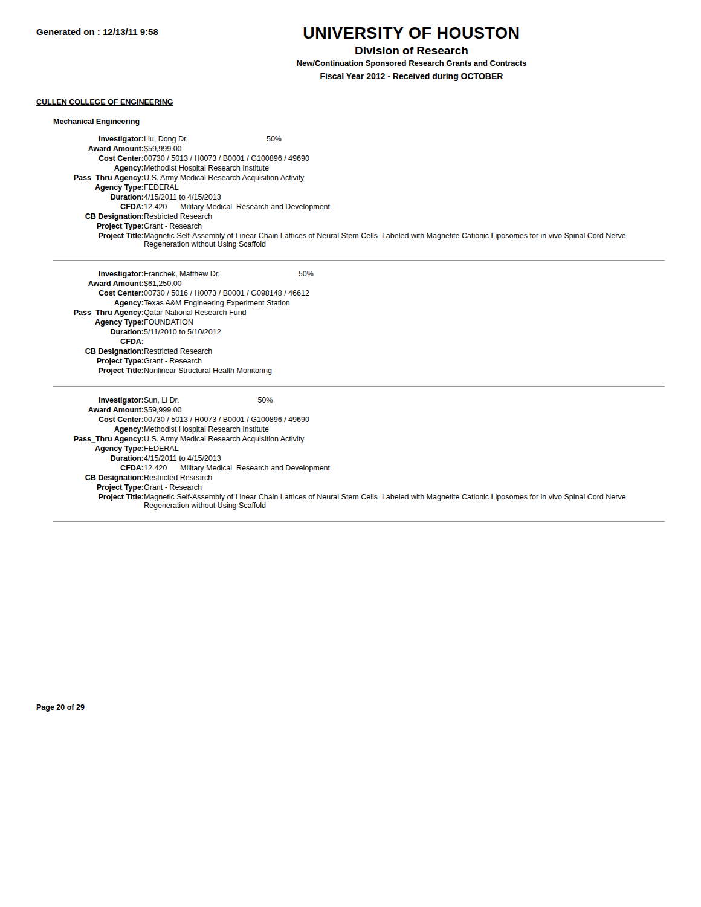Generated on : 12/13/11 9:58
UNIVERSITY OF HOUSTON
Division of Research
New/Continuation Sponsored Research Grants and Contracts
Fiscal Year 2012 - Received during OCTOBER
CULLEN COLLEGE OF ENGINEERING
Mechanical Engineering
| Investigator: | Liu, Dong Dr. 50% |
| Award Amount: | $59,999.00 |
| Cost Center: | 00730 / 5013 / H0073 / B0001 / G100896 / 49690 |
| Agency: | Methodist Hospital Research Institute |
| Pass_Thru Agency: | U.S. Army Medical Research Acquisition Activity |
| Agency Type: | FEDERAL |
| Duration: | 4/15/2011 to 4/15/2013 |
| CFDA: | 12.420 Military Medical Research and Development |
| CB Designation: | Restricted Research |
| Project Type: | Grant - Research |
| Project Title: | Magnetic Self-Assembly of Linear Chain Lattices of Neural Stem Cells Labeled with Magnetite Cationic Liposomes for in vivo Spinal Cord Nerve Regeneration without Using Scaffold |
| Investigator: | Franchek, Matthew Dr. 50% |
| Award Amount: | $61,250.00 |
| Cost Center: | 00730 / 5016 / H0073 / B0001 / G098148 / 46612 |
| Agency: | Texas A&M Engineering Experiment Station |
| Pass_Thru Agency: | Qatar National Research Fund |
| Agency Type: | FOUNDATION |
| Duration: | 5/11/2010 to 5/10/2012 |
| CFDA: | |
| CB Designation: | Restricted Research |
| Project Type: | Grant - Research |
| Project Title: | Nonlinear Structural Health Monitoring |
| Investigator: | Sun, Li Dr. 50% |
| Award Amount: | $59,999.00 |
| Cost Center: | 00730 / 5013 / H0073 / B0001 / G100896 / 49690 |
| Agency: | Methodist Hospital Research Institute |
| Pass_Thru Agency: | U.S. Army Medical Research Acquisition Activity |
| Agency Type: | FEDERAL |
| Duration: | 4/15/2011 to 4/15/2013 |
| CFDA: | 12.420 Military Medical Research and Development |
| CB Designation: | Restricted Research |
| Project Type: | Grant - Research |
| Project Title: | Magnetic Self-Assembly of Linear Chain Lattices of Neural Stem Cells Labeled with Magnetite Cationic Liposomes for in vivo Spinal Cord Nerve Regeneration without Using Scaffold |
Page 20 of 29